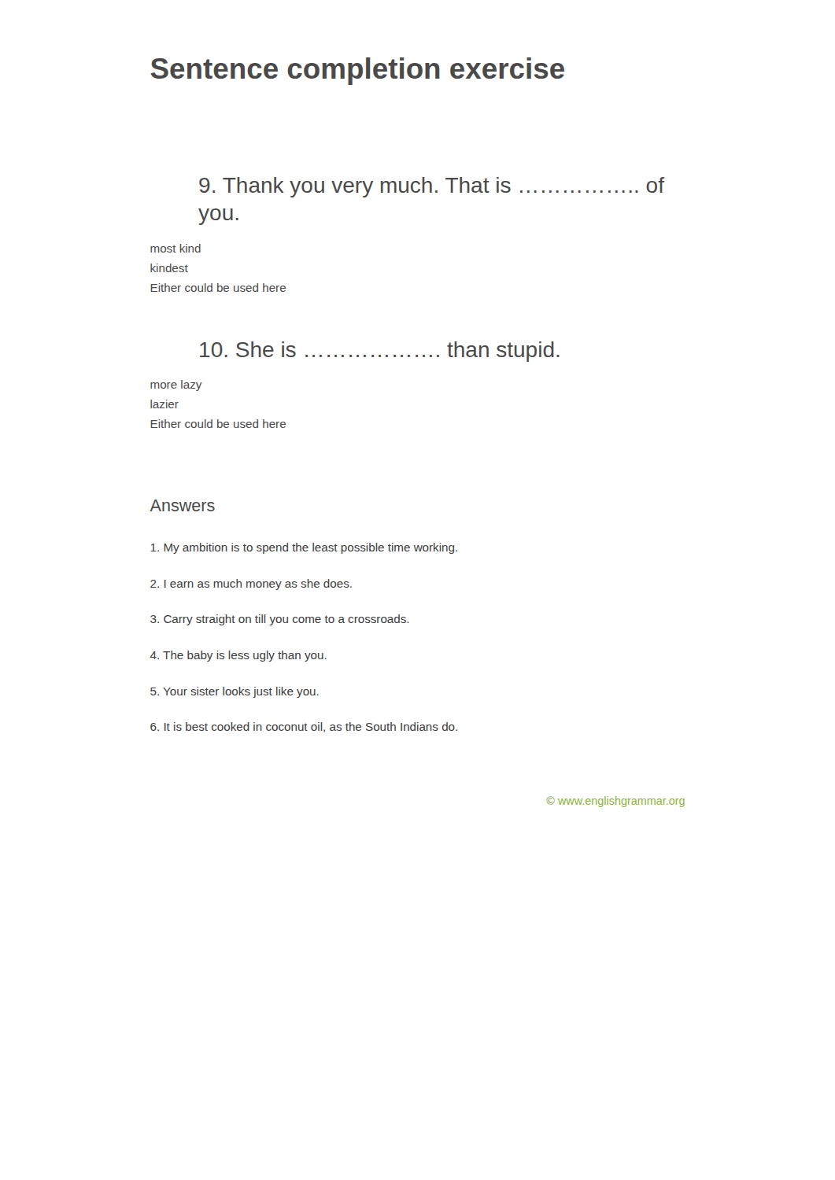Sentence completion exercise
9. Thank you very much. That is …………….. of you.
most kind
kindest
Either could be used here
10. She is ………………. than stupid.
more lazy
lazier
Either could be used here
Answers
1. My ambition is to spend the least possible time working.
2. I earn as much money as she does.
3. Carry straight on till you come to a crossroads.
4. The baby is less ugly than you.
5. Your sister looks just like you.
6. It is best cooked in coconut oil, as the South Indians do.
© www.englishgrammar.org